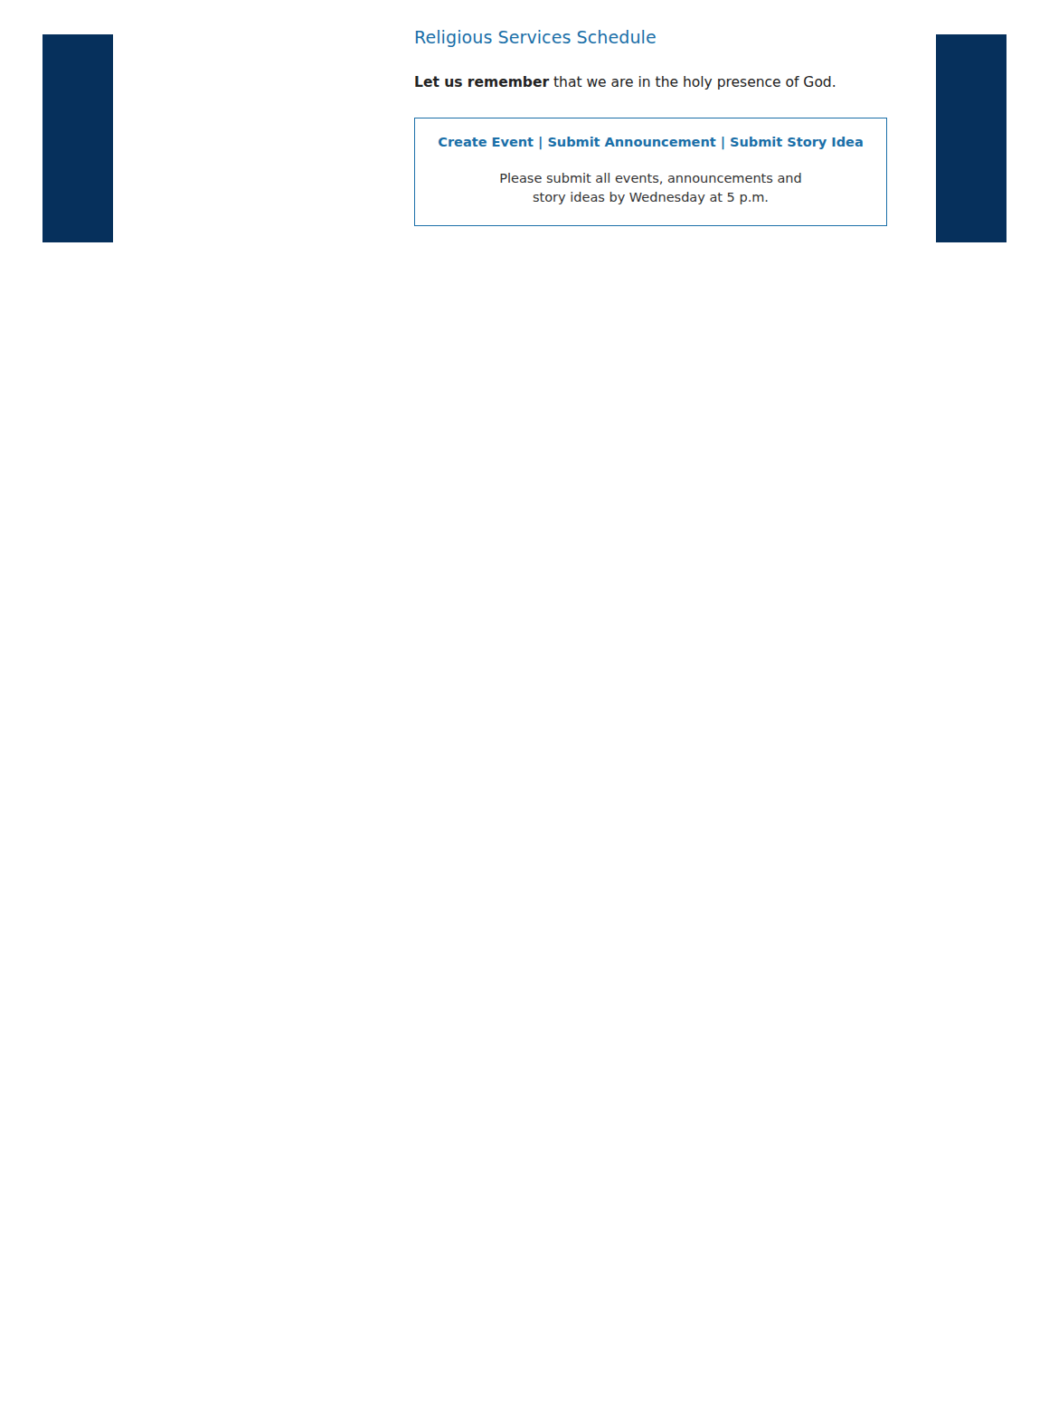Religious Services Schedule
Let us remember that we are in the holy presence of God.
Create Event | Submit Announcement | Submit Story Idea
Please submit all events, announcements and
story ideas by Wednesday at 5 p.m.